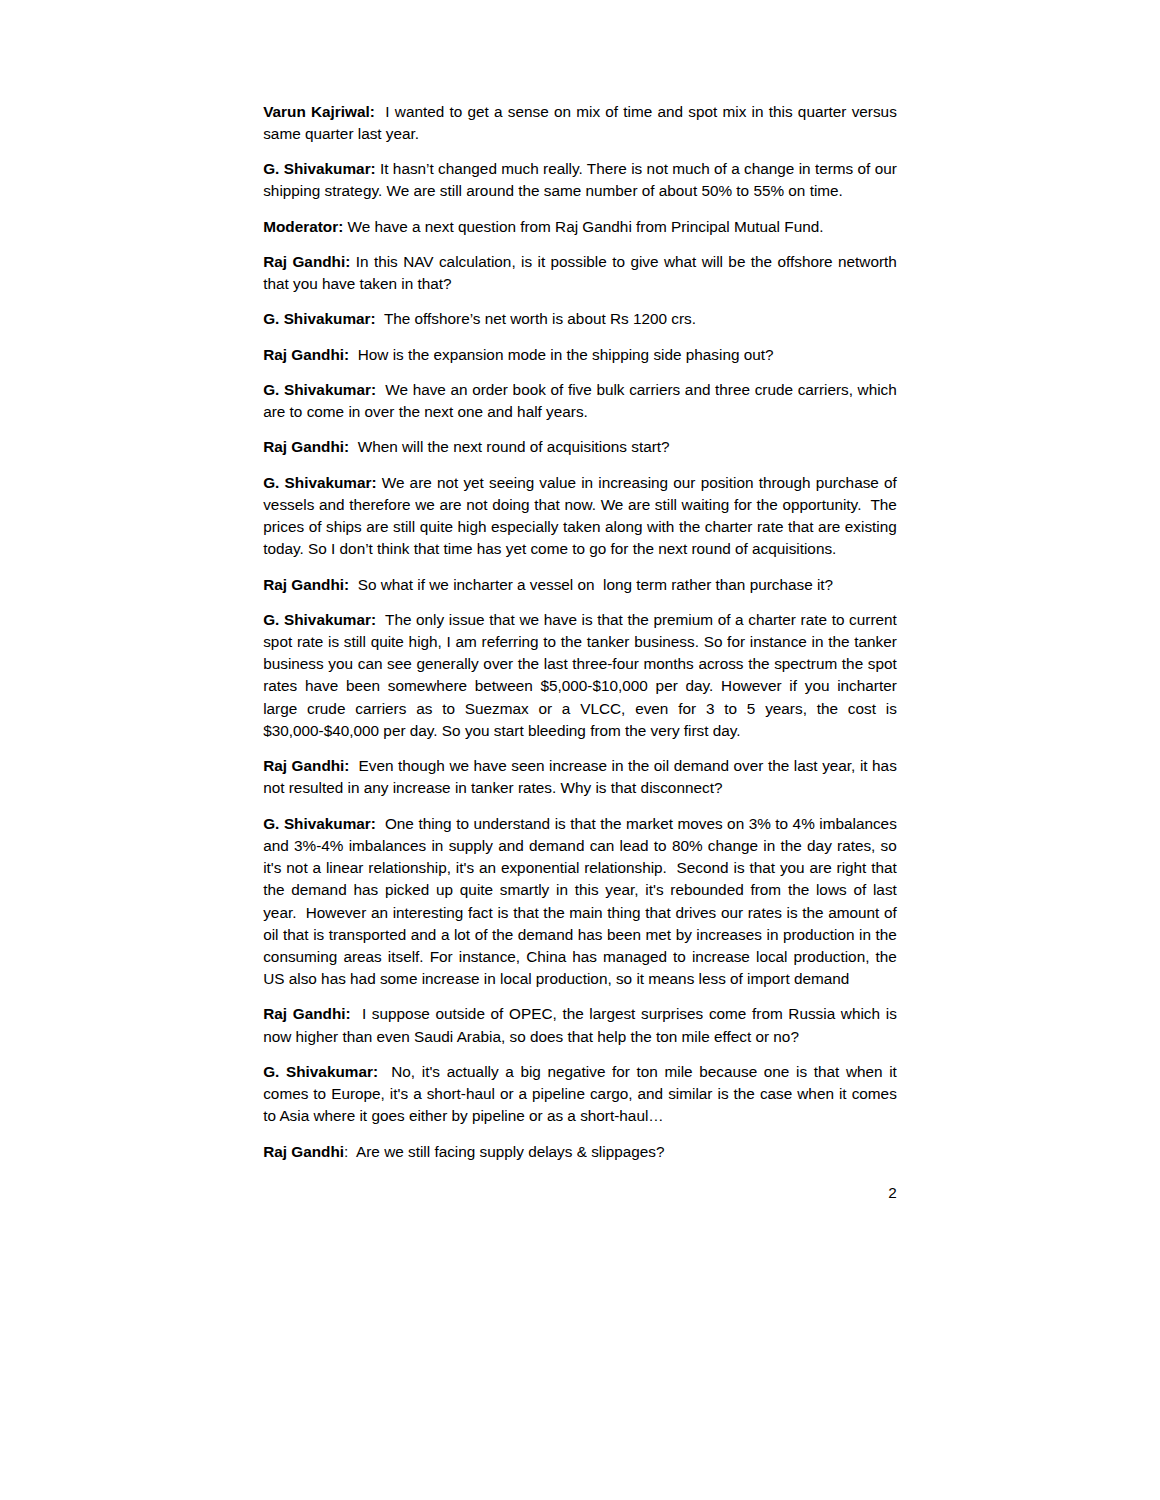Varun Kajriwal: I wanted to get a sense on mix of time and spot mix in this quarter versus same quarter last year.
G. Shivakumar: It hasn’t changed much really. There is not much of a change in terms of our shipping strategy. We are still around the same number of about 50% to 55% on time.
Moderator: We have a next question from Raj Gandhi from Principal Mutual Fund.
Raj Gandhi: In this NAV calculation, is it possible to give what will be the offshore networth that you have taken in that?
G. Shivakumar: The offshore’s net worth is about Rs 1200 crs.
Raj Gandhi: How is the expansion mode in the shipping side phasing out?
G. Shivakumar: We have an order book of five bulk carriers and three crude carriers, which are to come in over the next one and half years.
Raj Gandhi: When will the next round of acquisitions start?
G. Shivakumar: We are not yet seeing value in increasing our position through purchase of vessels and therefore we are not doing that now. We are still waiting for the opportunity. The prices of ships are still quite high especially taken along with the charter rate that are existing today. So I don’t think that time has yet come to go for the next round of acquisitions.
Raj Gandhi: So what if we incharter a vessel on long term rather than purchase it?
G. Shivakumar: The only issue that we have is that the premium of a charter rate to current spot rate is still quite high, I am referring to the tanker business. So for instance in the tanker business you can see generally over the last three-four months across the spectrum the spot rates have been somewhere between $5,000-$10,000 per day. However if you incharter large crude carriers as to Suezmax or a VLCC, even for 3 to 5 years, the cost is $30,000-$40,000 per day. So you start bleeding from the very first day.
Raj Gandhi: Even though we have seen increase in the oil demand over the last year, it has not resulted in any increase in tanker rates. Why is that disconnect?
G. Shivakumar: One thing to understand is that the market moves on 3% to 4% imbalances and 3%-4% imbalances in supply and demand can lead to 80% change in the day rates, so it's not a linear relationship, it's an exponential relationship. Second is that you are right that the demand has picked up quite smartly in this year, it's rebounded from the lows of last year. However an interesting fact is that the main thing that drives our rates is the amount of oil that is transported and a lot of the demand has been met by increases in production in the consuming areas itself. For instance, China has managed to increase local production, the US also has had some increase in local production, so it means less of import demand
Raj Gandhi: I suppose outside of OPEC, the largest surprises come from Russia which is now higher than even Saudi Arabia, so does that help the ton mile effect or no?
G. Shivakumar: No, it's actually a big negative for ton mile because one is that when it comes to Europe, it's a short-haul or a pipeline cargo, and similar is the case when it comes to Asia where it goes either by pipeline or as a short-haul…
Raj Gandhi: Are we still facing supply delays & slippages?
2